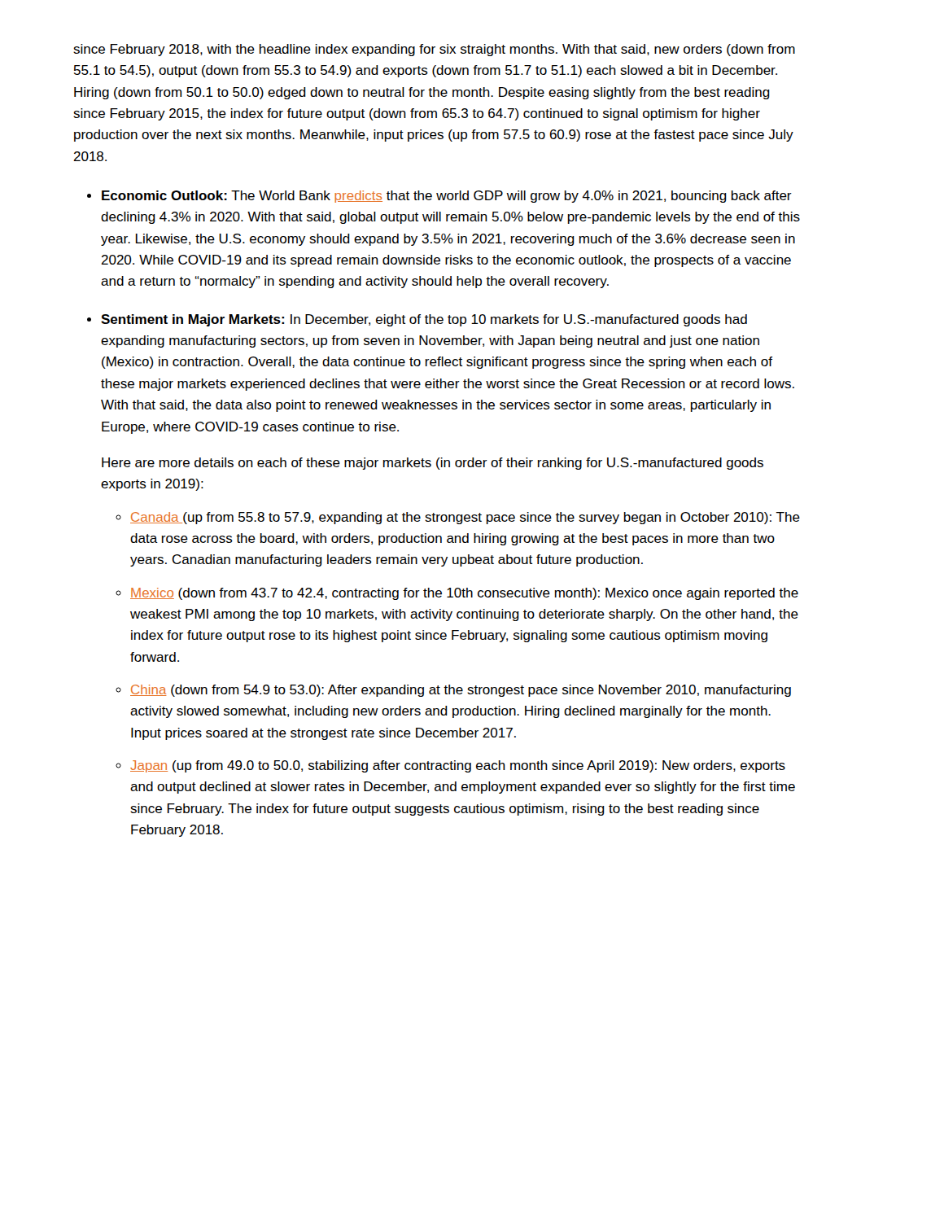since February 2018, with the headline index expanding for six straight months. With that said, new orders (down from 55.1 to 54.5), output (down from 55.3 to 54.9) and exports (down from 51.7 to 51.1) each slowed a bit in December. Hiring (down from 50.1 to 50.0) edged down to neutral for the month. Despite easing slightly from the best reading since February 2015, the index for future output (down from 65.3 to 64.7) continued to signal optimism for higher production over the next six months. Meanwhile, input prices (up from 57.5 to 60.9) rose at the fastest pace since July 2018.
Economic Outlook: The World Bank predicts that the world GDP will grow by 4.0% in 2021, bouncing back after declining 4.3% in 2020. With that said, global output will remain 5.0% below pre-pandemic levels by the end of this year. Likewise, the U.S. economy should expand by 3.5% in 2021, recovering much of the 3.6% decrease seen in 2020. While COVID-19 and its spread remain downside risks to the economic outlook, the prospects of a vaccine and a return to “normalcy” in spending and activity should help the overall recovery.
Sentiment in Major Markets: In December, eight of the top 10 markets for U.S.-manufactured goods had expanding manufacturing sectors, up from seven in November, with Japan being neutral and just one nation (Mexico) in contraction. Overall, the data continue to reflect significant progress since the spring when each of these major markets experienced declines that were either the worst since the Great Recession or at record lows. With that said, the data also point to renewed weaknesses in the services sector in some areas, particularly in Europe, where COVID-19 cases continue to rise.
Here are more details on each of these major markets (in order of their ranking for U.S.-manufactured goods exports in 2019):
Canada (up from 55.8 to 57.9, expanding at the strongest pace since the survey began in October 2010): The data rose across the board, with orders, production and hiring growing at the best paces in more than two years. Canadian manufacturing leaders remain very upbeat about future production.
Mexico (down from 43.7 to 42.4, contracting for the 10th consecutive month): Mexico once again reported the weakest PMI among the top 10 markets, with activity continuing to deteriorate sharply. On the other hand, the index for future output rose to its highest point since February, signaling some cautious optimism moving forward.
China (down from 54.9 to 53.0): After expanding at the strongest pace since November 2010, manufacturing activity slowed somewhat, including new orders and production. Hiring declined marginally for the month. Input prices soared at the strongest rate since December 2017.
Japan (up from 49.0 to 50.0, stabilizing after contracting each month since April 2019): New orders, exports and output declined at slower rates in December, and employment expanded ever so slightly for the first time since February. The index for future output suggests cautious optimism, rising to the best reading since February 2018.